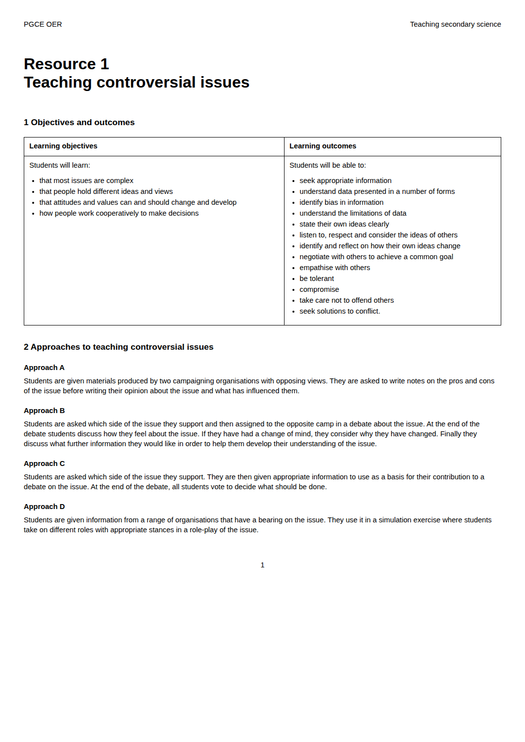PGCE OER Teaching secondary science
Resource 1
Teaching controversial issues
1 Objectives and outcomes
| Learning objectives | Learning outcomes |
| --- | --- |
| Students will learn: that most issues are complex that people hold different ideas and views that attitudes and values can and should change and develop how people work cooperatively to make decisions | Students will be able to: seek appropriate information understand data presented in a number of forms identify bias in information understand the limitations of data state their own ideas clearly listen to, respect and consider the ideas of others identify and reflect on how their own ideas change negotiate with others to achieve a common goal empathise with others be tolerant compromise take care not to offend others seek solutions to conflict. |
2 Approaches to teaching controversial issues
Approach A
Students are given materials produced by two campaigning organisations with opposing views. They are asked to write notes on the pros and cons of the issue before writing their opinion about the issue and what has influenced them.
Approach B
Students are asked which side of the issue they support and then assigned to the opposite camp in a debate about the issue. At the end of the debate students discuss how they feel about the issue. If they have had a change of mind, they consider why they have changed. Finally they discuss what further information they would like in order to help them develop their understanding of the issue.
Approach C
Students are asked which side of the issue they support. They are then given appropriate information to use as a basis for their contribution to a debate on the issue. At the end of the debate, all students vote to decide what should be done.
Approach D
Students are given information from a range of organisations that have a bearing on the issue. They use it in a simulation exercise where students take on different roles with appropriate stances in a role-play of the issue.
1